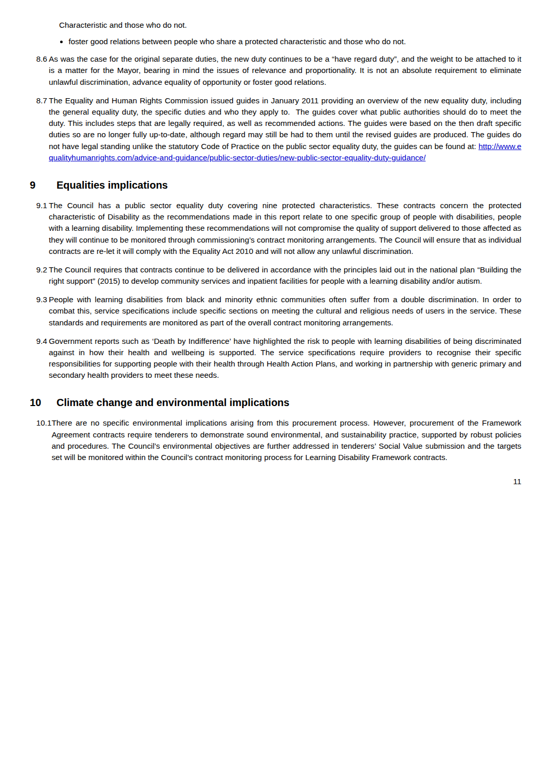Characteristic and those who do not.
foster good relations between people who share a protected characteristic and those who do not.
8.6
As was the case for the original separate duties, the new duty continues to be a “have regard duty”, and the weight to be attached to it is a matter for the Mayor, bearing in mind the issues of relevance and proportionality. It is not an absolute requirement to eliminate unlawful discrimination, advance equality of opportunity or foster good relations.
8.7
The Equality and Human Rights Commission issued guides in January 2011 providing an overview of the new equality duty, including the general equality duty, the specific duties and who they apply to. The guides cover what public authorities should do to meet the duty. This includes steps that are legally required, as well as recommended actions. The guides were based on the then draft specific duties so are no longer fully up-to-date, although regard may still be had to them until the revised guides are produced. The guides do not have legal standing unlike the statutory Code of Practice on the public sector equality duty, the guides can be found at: http://www.equalityhumanrights.com/advice-and-guidance/public-sector-duties/new-public-sector-equality-duty-guidance/
9 Equalities implications
9.1
The Council has a public sector equality duty covering nine protected characteristics. These contracts concern the protected characteristic of Disability as the recommendations made in this report relate to one specific group of people with disabilities, people with a learning disability. Implementing these recommendations will not compromise the quality of support delivered to those affected as they will continue to be monitored through commissioning’s contract monitoring arrangements. The Council will ensure that as individual contracts are re-let it will comply with the Equality Act 2010 and will not allow any unlawful discrimination.
9.2
The Council requires that contracts continue to be delivered in accordance with the principles laid out in the national plan “Building the right support” (2015) to develop community services and inpatient facilities for people with a learning disability and/or autism.
9.3
People with learning disabilities from black and minority ethnic communities often suffer from a double discrimination. In order to combat this, service specifications include specific sections on meeting the cultural and religious needs of users in the service. These standards and requirements are monitored as part of the overall contract monitoring arrangements.
9.4
Government reports such as ‘Death by Indifference’ have highlighted the risk to people with learning disabilities of being discriminated against in how their health and wellbeing is supported. The service specifications require providers to recognise their specific responsibilities for supporting people with their health through Health Action Plans, and working in partnership with generic primary and secondary health providers to meet these needs.
10 Climate change and environmental implications
10.1
There are no specific environmental implications arising from this procurement process. However, procurement of the Framework Agreement contracts require tenderers to demonstrate sound environmental, and sustainability practice, supported by robust policies and procedures. The Council’s environmental objectives are further addressed in tenderers’ Social Value submission and the targets set will be monitored within the Council’s contract monitoring process for Learning Disability Framework contracts.
11